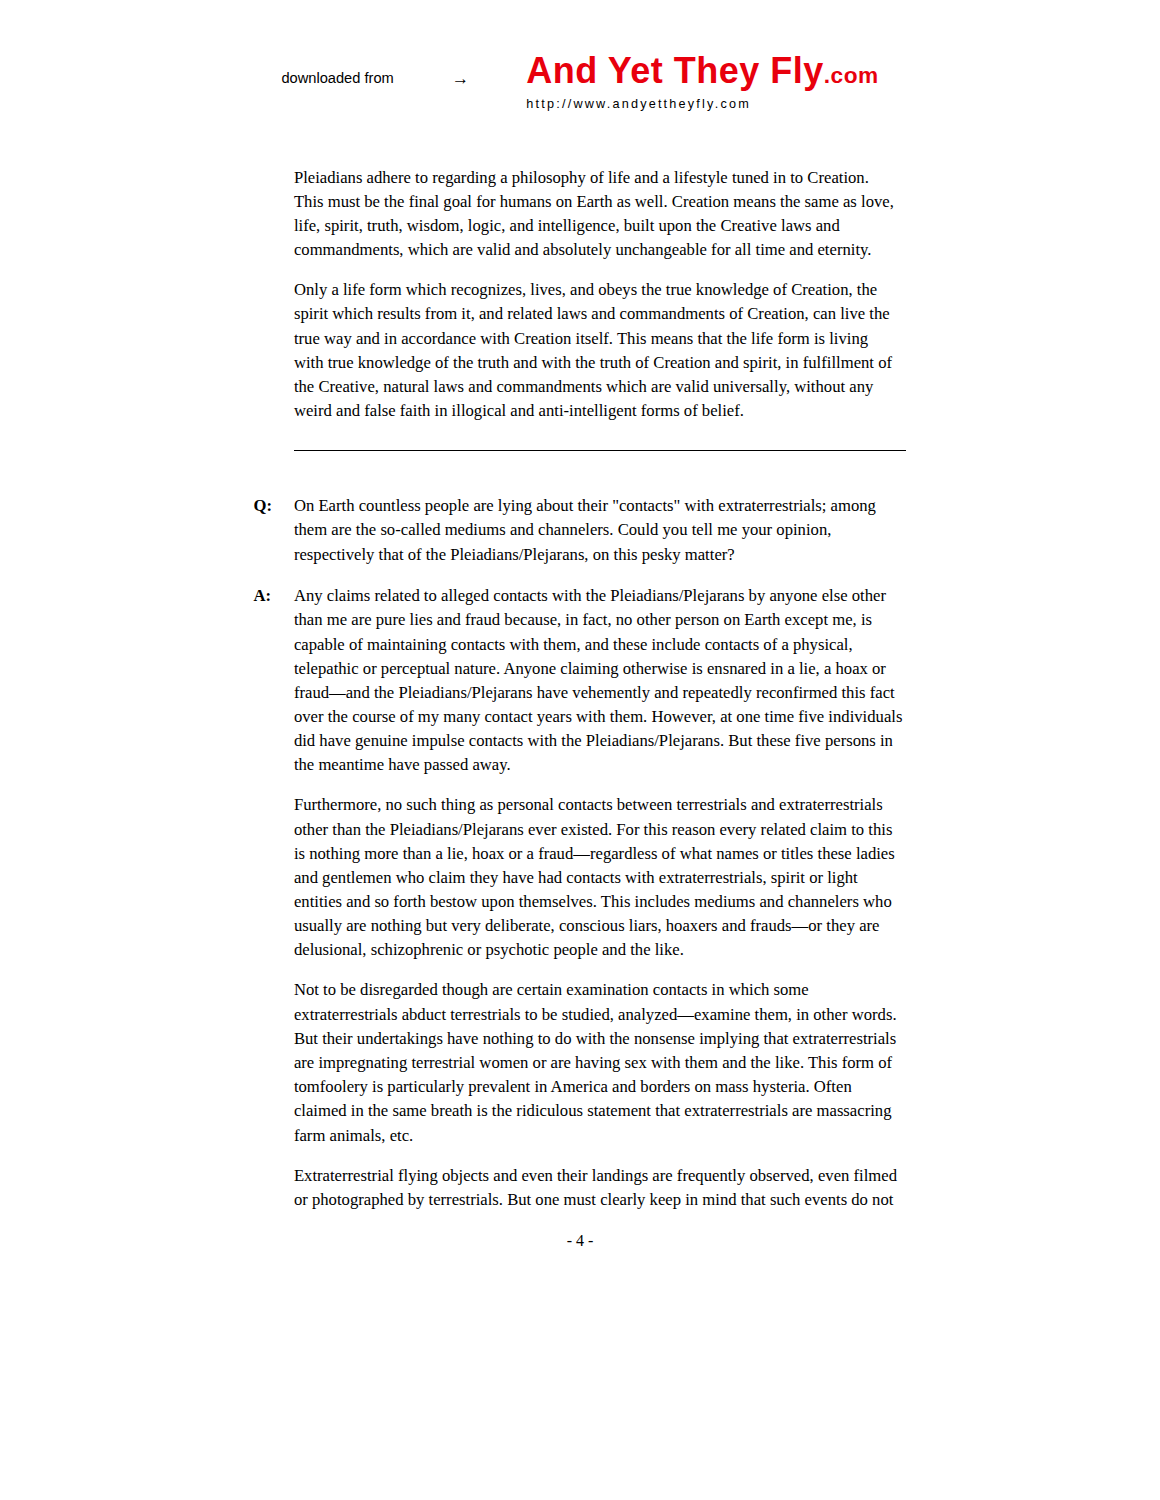downloaded from
→
And Yet They Fly.com
http://www.andyettheyfly.com
Pleiadians adhere to regarding a philosophy of life and a lifestyle tuned in to Creation. This must be the final goal for humans on Earth as well. Creation means the same as love, life, spirit, truth, wisdom, logic, and intelligence, built upon the Creative laws and commandments, which are valid and absolutely unchangeable for all time and eternity.
Only a life form which recognizes, lives, and obeys the true knowledge of Creation, the spirit which results from it, and related laws and commandments of Creation, can live the true way and in accordance with Creation itself. This means that the life form is living with true knowledge of the truth and with the truth of Creation and spirit, in fulfillment of the Creative, natural laws and commandments which are valid universally, without any weird and false faith in illogical and anti-intelligent forms of belief.
Q:
On Earth countless people are lying about their "contacts" with extraterrestrials; among them are the so-called mediums and channelers. Could you tell me your opinion, respectively that of the Pleiadians/Plejarans, on this pesky matter?
A:
Any claims related to alleged contacts with the Pleiadians/Plejarans by anyone else other than me are pure lies and fraud because, in fact, no other person on Earth except me, is capable of maintaining contacts with them, and these include contacts of a physical, telepathic or perceptual nature. Anyone claiming otherwise is ensnared in a lie, a hoax or fraud—and the Pleiadians/Plejarans have vehemently and repeatedly reconfirmed this fact over the course of my many contact years with them. However, at one time five individuals did have genuine impulse contacts with the Pleiadians/Plejarans. But these five persons in the meantime have passed away.
Furthermore, no such thing as personal contacts between terrestrials and extraterrestrials other than the Pleiadians/Plejarans ever existed. For this reason every related claim to this is nothing more than a lie, hoax or a fraud—regardless of what names or titles these ladies and gentlemen who claim they have had contacts with extraterrestrials, spirit or light entities and so forth bestow upon themselves. This includes mediums and channelers who usually are nothing but very deliberate, conscious liars, hoaxers and frauds—or they are delusional, schizophrenic or psychotic people and the like.
Not to be disregarded though are certain examination contacts in which some extraterrestrials abduct terrestrials to be studied, analyzed—examine them, in other words. But their undertakings have nothing to do with the nonsense implying that extraterrestrials are impregnating terrestrial women or are having sex with them and the like. This form of tomfoolery is particularly prevalent in America and borders on mass hysteria. Often claimed in the same breath is the ridiculous statement that extraterrestrials are massacring farm animals, etc.
Extraterrestrial flying objects and even their landings are frequently observed, even filmed or photographed by terrestrials. But one must clearly keep in mind that such events do not
- 4 -